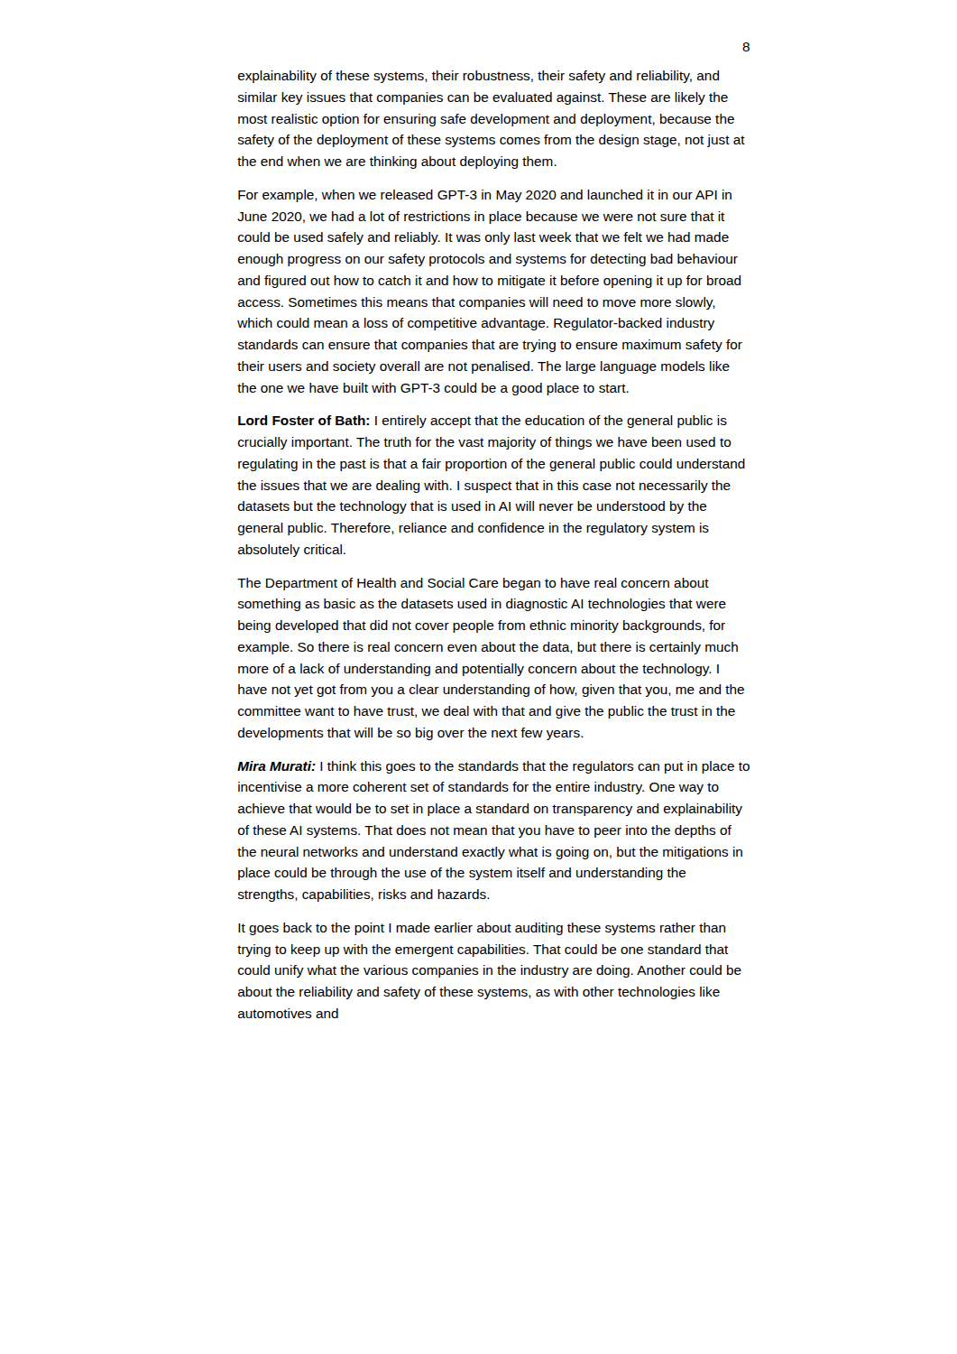8
explainability of these systems, their robustness, their safety and reliability, and similar key issues that companies can be evaluated against. These are likely the most realistic option for ensuring safe development and deployment, because the safety of the deployment of these systems comes from the design stage, not just at the end when we are thinking about deploying them.
For example, when we released GPT-3 in May 2020 and launched it in our API in June 2020, we had a lot of restrictions in place because we were not sure that it could be used safely and reliably. It was only last week that we felt we had made enough progress on our safety protocols and systems for detecting bad behaviour and figured out how to catch it and how to mitigate it before opening it up for broad access. Sometimes this means that companies will need to move more slowly, which could mean a loss of competitive advantage. Regulator-backed industry standards can ensure that companies that are trying to ensure maximum safety for their users and society overall are not penalised. The large language models like the one we have built with GPT-3 could be a good place to start.
Lord Foster of Bath: I entirely accept that the education of the general public is crucially important. The truth for the vast majority of things we have been used to regulating in the past is that a fair proportion of the general public could understand the issues that we are dealing with. I suspect that in this case not necessarily the datasets but the technology that is used in AI will never be understood by the general public. Therefore, reliance and confidence in the regulatory system is absolutely critical.
The Department of Health and Social Care began to have real concern about something as basic as the datasets used in diagnostic AI technologies that were being developed that did not cover people from ethnic minority backgrounds, for example. So there is real concern even about the data, but there is certainly much more of a lack of understanding and potentially concern about the technology. I have not yet got from you a clear understanding of how, given that you, me and the committee want to have trust, we deal with that and give the public the trust in the developments that will be so big over the next few years.
Mira Murati: I think this goes to the standards that the regulators can put in place to incentivise a more coherent set of standards for the entire industry. One way to achieve that would be to set in place a standard on transparency and explainability of these AI systems. That does not mean that you have to peer into the depths of the neural networks and understand exactly what is going on, but the mitigations in place could be through the use of the system itself and understanding the strengths, capabilities, risks and hazards.
It goes back to the point I made earlier about auditing these systems rather than trying to keep up with the emergent capabilities. That could be one standard that could unify what the various companies in the industry are doing. Another could be about the reliability and safety of these systems, as with other technologies like automotives and